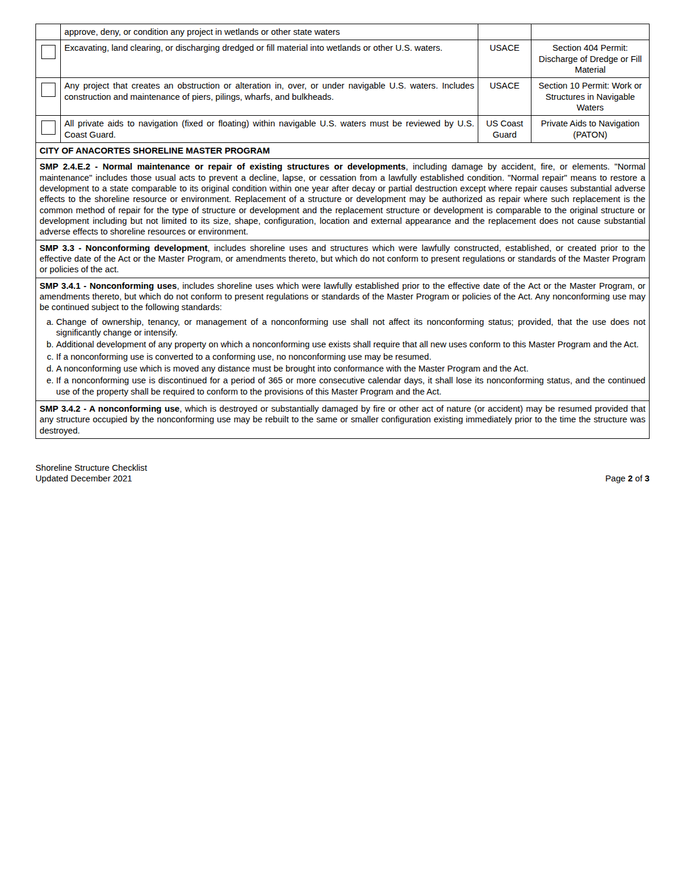| | approve, deny, or condition any project in wetlands or other state waters | | |
| | Excavating, land clearing, or discharging dredged or fill material into wetlands or other U.S. waters. | USACE | Section 404 Permit: Discharge of Dredge or Fill Material |
| | Any project that creates an obstruction or alteration in, over, or under navigable U.S. waters. Includes construction and maintenance of piers, pilings, wharfs, and bulkheads. | USACE | Section 10 Permit: Work or Structures in Navigable Waters |
| | All private aids to navigation (fixed or floating) within navigable U.S. waters must be reviewed by U.S. Coast Guard. | US Coast Guard | Private Aids to Navigation (PATON) |
| CITY OF ANACORTES SHORELINE MASTER PROGRAM |
| SMP 2.4.E.2 - Normal maintenance or repair of existing structures or developments , including damage by accident, fire, or elements. "Normal maintenance" includes those usual acts to prevent a decline, lapse, or cessation from a lawfully established condition. "Normal repair" means to restore a development to a state comparable to its original condition within one year after decay or partial destruction except where repair causes substantial adverse effects to the shoreline resource or environment. Replacement of a structure or development may be authorized as repair where such replacement is the common method of repair for the type of structure or development and the replacement structure or development is comparable to the original structure or development including but not limited to its size, shape, configuration, location and external appearance and the replacement does not cause substantial adverse effects to shoreline resources or environment. |
| SMP 3.3 - Nonconforming development , includes shoreline uses and structures which were lawfully constructed, established, or created prior to the effective date of the Act or the Master Program, or amendments thereto, but which do not conform to present regulations or standards of the Master Program or policies of the act. |
| SMP 3.4.1 - Nonconforming uses , includes shoreline uses which were lawfully established prior to the effective date of the Act or the Master Program, or amendments thereto, but which do not conform to present regulations or standards of the Master Program or policies of the Act. Any nonconforming use may be continued subject to the following standards: Change of ownership, tenancy, or management of a nonconforming use shall not affect its nonconforming status; provided, that the use does not significantly change or intensify. Additional development of any property on which a nonconforming use exists shall require that all new uses conform to this Master Program and the Act. If a nonconforming use is converted to a conforming use, no nonconforming use may be resumed. A nonconforming use which is moved any distance must be brought into conformance with the Master Program and the Act. If a nonconforming use is discontinued for a period of 365 or more consecutive calendar days, it shall lose its nonconforming status, and the continued use of the property shall be required to conform to the provisions of this Master Program and the Act. |
| SMP 3.4.2 - A nonconforming use , which is destroyed or substantially damaged by fire or other act of nature (or accident) may be resumed provided that any structure occupied by the nonconforming use may be rebuilt to the same or smaller configuration existing immediately prior to the time the structure was destroyed. |
Shoreline Structure Checklist
Updated December 2021
Page 2 of 3